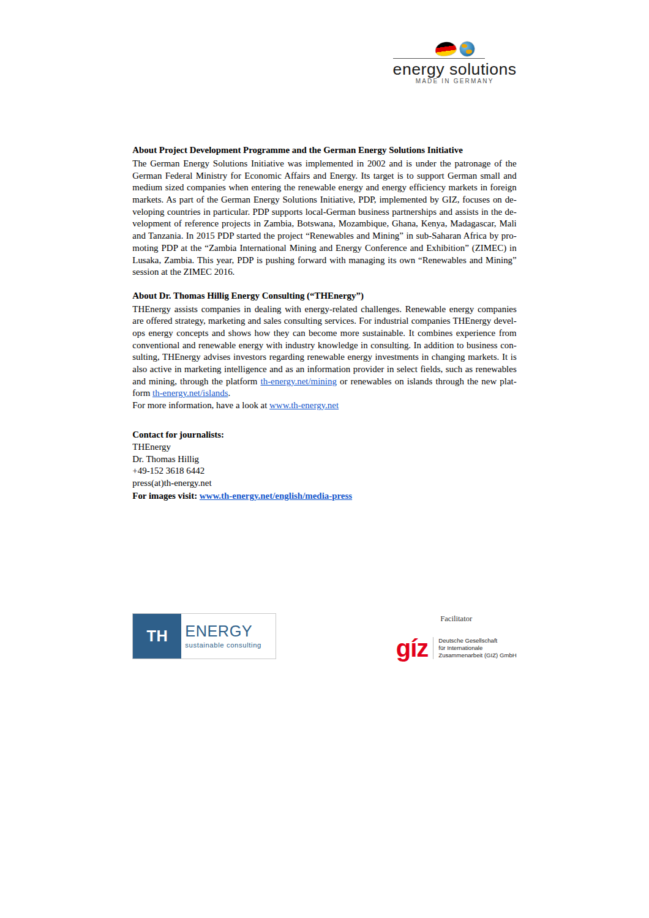energy solutions
MADE IN GERMANY
About Project Development Programme and the German Energy Solutions Initiative
The German Energy Solutions Initiative was implemented in 2002 and is under the patronage of the German Federal Ministry for Economic Affairs and Energy. Its target is to support German small and medium sized companies when entering the renewable energy and energy efficiency markets in foreign markets. As part of the German Energy Solutions Initiative, PDP, implemented by GIZ, focuses on developing countries in particular. PDP supports local-German business partnerships and assists in the development of reference projects in Zambia, Botswana, Mozambique, Ghana, Kenya, Madagascar, Mali and Tanzania. In 2015 PDP started the project “Renewables and Mining” in sub-Saharan Africa by promoting PDP at the “Zambia International Mining and Energy Conference and Exhibition” (ZIMEC) in Lusaka, Zambia. This year, PDP is pushing forward with managing its own “Renewables and Mining” session at the ZIMEC 2016.
About Dr. Thomas Hillig Energy Consulting (“THEnergy”)
THEnergy assists companies in dealing with energy-related challenges. Renewable energy companies are offered strategy, marketing and sales consulting services. For industrial companies THEnergy develops energy concepts and shows how they can become more sustainable. It combines experience from conventional and renewable energy with industry knowledge in consulting. In addition to business consulting, THEnergy advises investors regarding renewable energy investments in changing markets. It is also active in marketing intelligence and as an information provider in select fields, such as renewables and mining, through the platform th-energy.net/mining or renewables on islands through the new platform th-energy.net/islands.
For more information, have a look at www.th-energy.net
Contact for journalists:
THEnergy
Dr. Thomas Hillig
+49-152 3618 6442
press(at)th-energy.net
For images visit: www.th-energy.net/english/media-press
TH
ENERGY
sustainable consulting
Facilitator
gíz
Deutsche Gesellschaft
für Internationale
Zusammenarbeit (GIZ) GmbH